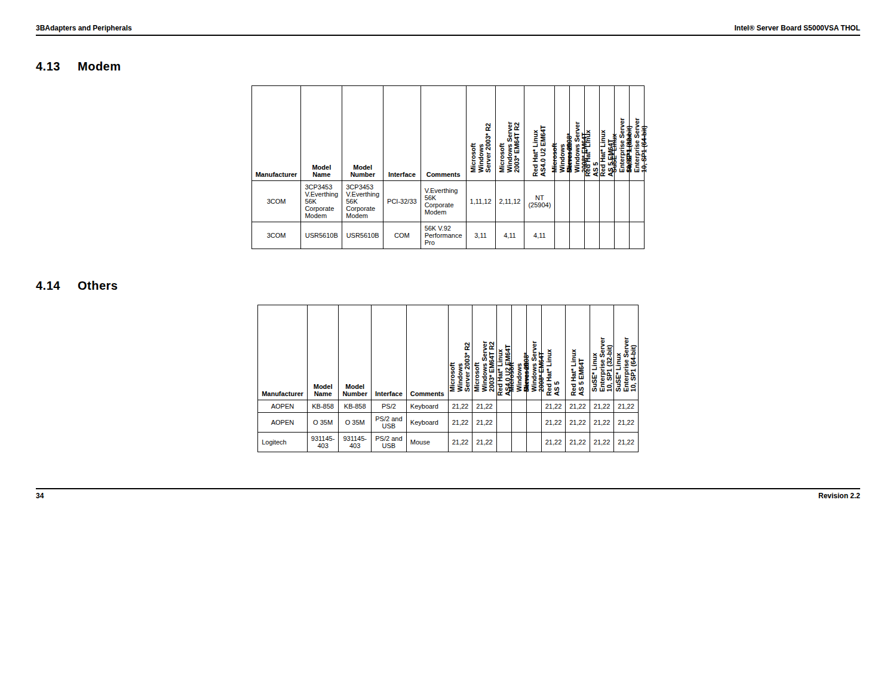3BAdapters and Peripherals
Intel® Server Board S5000VSA THOL
4.13 Modem
| Manufacturer | Model Name | Model Number | Interface | Comments | Microsoft Windows Server 2003* R2 | Microsoft Windows Server 2003* EM64T R2 | Red Hat* Linux AS4.0 U2 EM64T | Microsoft Windows Server 2008* | Microsoft Windows Server 2008* EM64T | Red Hat* Linux AS 5 | Red Hat* Linux AS 5 EM64T | SuSE* Linux Enterprise Server 10, SP1 (32-bit) | SuSE* Linux Enterprise Server 10, SP1 (64-bit) |
| --- | --- | --- | --- | --- | --- | --- | --- | --- | --- | --- | --- | --- | --- |
| 3COM | 3CP3453 V.Everthing 56K Corporate Modem | 3CP3453 V.Everthing 56K Corporate Modem | PCI-32/33 | V.Everthing 56K Corporate Modem | 1,11,12 | 2,11,12 | NT (25904) | | | | | | |
| 3COM | USR5610B | USR5610B | COM | 56K V.92 Performance Pro | 3,11 | 4,11 | 4,11 | | | | | | |
4.14 Others
| Manufacturer | Model Name | Model Number | Interface | Comments | Microsoft Windows Server 2003* R2 | Microsoft Windows Server 2003* EM64T R2 | Red Hat* Linux AS4.0 U2 EM64T | Microsoft Windows Server 2008* | Microsoft Windows Server 2008* EM64T | Red Hat* Linux AS 5 | Red Hat* Linux AS 5 EM64T | SuSE* Linux Enterprise Server 10, SP1 (32-bit) | SuSE* Linux Enterprise Server 10, SP1 (64-bit) |
| --- | --- | --- | --- | --- | --- | --- | --- | --- | --- | --- | --- | --- | --- |
| AOPEN | KB-858 | KB-858 | PS/2 | Keyboard | 21,22 | 21,22 | | | | 21,22 | 21,22 | 21,22 | 21,22 |
| AOPEN | O 35M | O 35M | PS/2 and USB | Keyboard | 21,22 | 21,22 | | | | 21,22 | 21,22 | 21,22 | 21,22 |
| Logitech | 931145- 403 | 931145- 403 | PS/2 and USB | Mouse | 21,22 | 21,22 | | | | 21,22 | 21,22 | 21,22 | 21,22 |
34
Revision 2.2